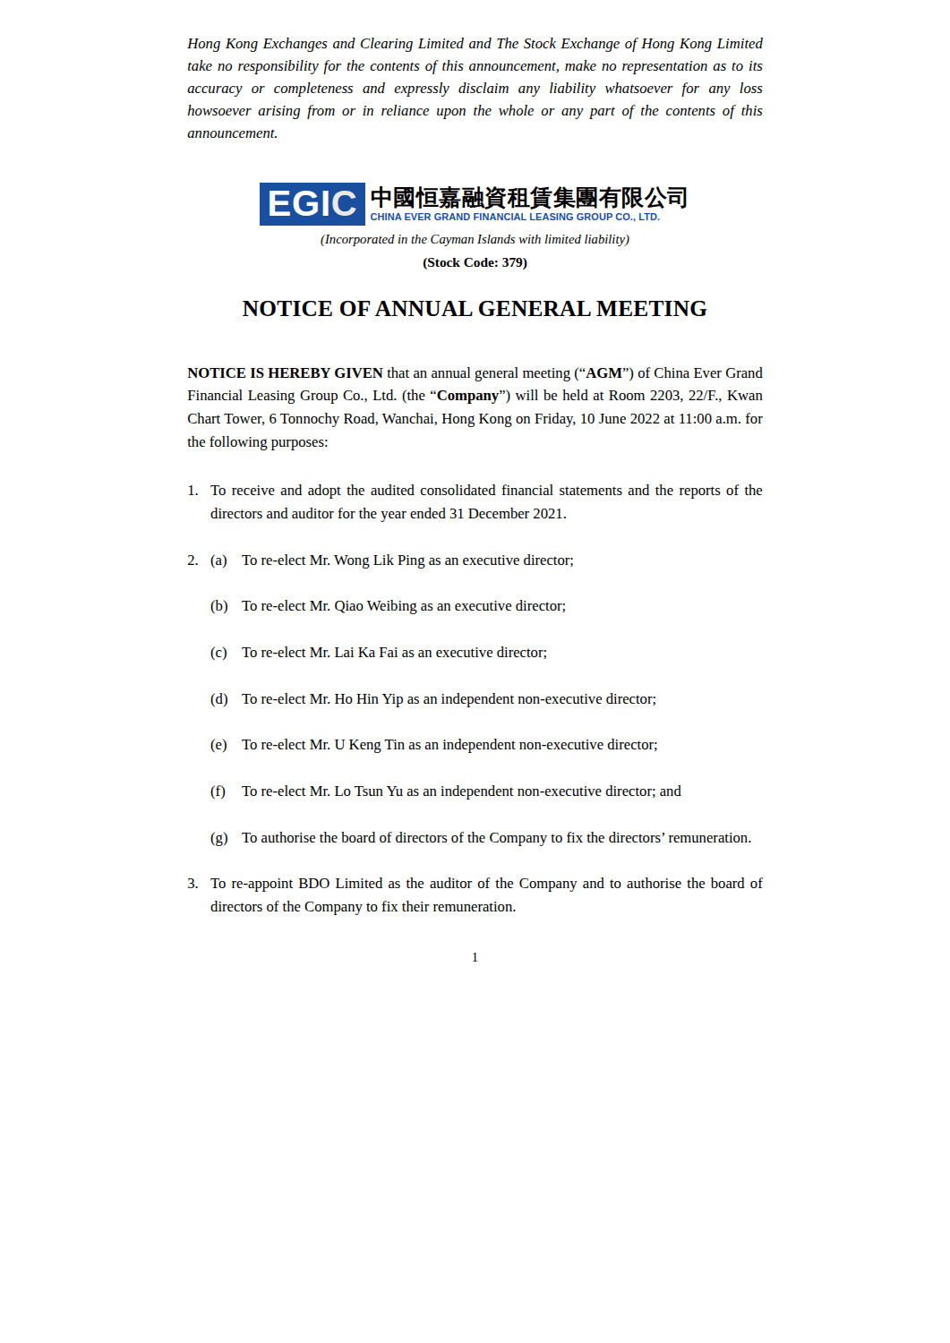Hong Kong Exchanges and Clearing Limited and The Stock Exchange of Hong Kong Limited take no responsibility for the contents of this announcement, make no representation as to its accuracy or completeness and expressly disclaim any liability whatsoever for any loss howsoever arising from or in reliance upon the whole or any part of the contents of this announcement.
EGIC 中國恒嘉融資租賃集團有限公司 CHINA EVER GRAND FINANCIAL LEASING GROUP CO., LTD.
(Incorporated in the Cayman Islands with limited liability)
(Stock Code: 379)
NOTICE OF ANNUAL GENERAL MEETING
NOTICE IS HEREBY GIVEN that an annual general meeting (“AGM”) of China Ever Grand Financial Leasing Group Co., Ltd. (the “Company”) will be held at Room 2203, 22/F., Kwan Chart Tower, 6 Tonnochy Road, Wanchai, Hong Kong on Friday, 10 June 2022 at 11:00 a.m. for the following purposes:
1.
To receive and adopt the audited consolidated financial statements and the reports of the directors and auditor for the year ended 31 December 2021.
2.
(a)
To re-elect Mr. Wong Lik Ping as an executive director;
(b)
To re-elect Mr. Qiao Weibing as an executive director;
(c)
To re-elect Mr. Lai Ka Fai as an executive director;
(d)
To re-elect Mr. Ho Hin Yip as an independent non-executive director;
(e)
To re-elect Mr. U Keng Tin as an independent non-executive director;
(f)
To re-elect Mr. Lo Tsun Yu as an independent non-executive director; and
(g)
To authorise the board of directors of the Company to fix the directors’ remuneration.
3.
To re-appoint BDO Limited as the auditor of the Company and to authorise the board of directors of the Company to fix their remuneration.
1